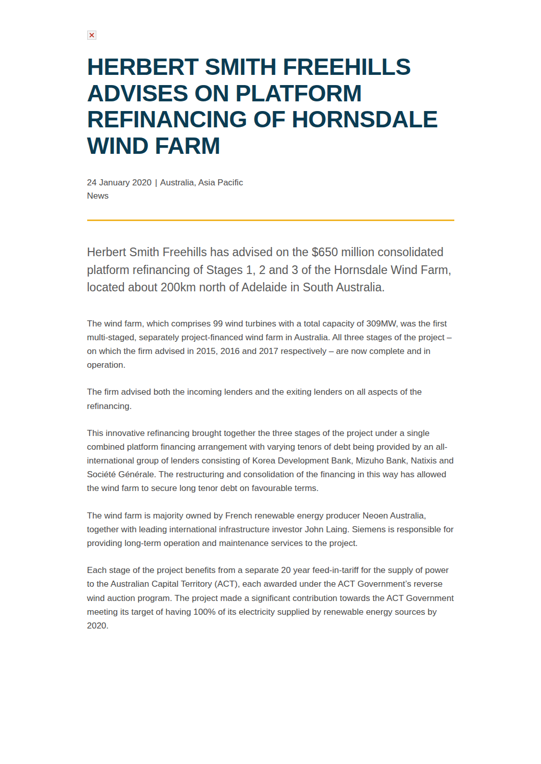Herbert Smith Freehills advises on platform refinancing of Hornsdale Wind Farm
24 January 2020 | Australia, Asia Pacific
News
Herbert Smith Freehills has advised on the $650 million consolidated platform refinancing of Stages 1, 2 and 3 of the Hornsdale Wind Farm, located about 200km north of Adelaide in South Australia.
The wind farm, which comprises 99 wind turbines with a total capacity of 309MW, was the first multi-staged, separately project-financed wind farm in Australia. All three stages of the project – on which the firm advised in 2015, 2016 and 2017 respectively – are now complete and in operation.
The firm advised both the incoming lenders and the exiting lenders on all aspects of the refinancing.
This innovative refinancing brought together the three stages of the project under a single combined platform financing arrangement with varying tenors of debt being provided by an all-international group of lenders consisting of Korea Development Bank, Mizuho Bank, Natixis and Société Générale. The restructuring and consolidation of the financing in this way has allowed the wind farm to secure long tenor debt on favourable terms.
The wind farm is majority owned by French renewable energy producer Neoen Australia, together with leading international infrastructure investor John Laing. Siemens is responsible for providing long-term operation and maintenance services to the project.
Each stage of the project benefits from a separate 20 year feed-in-tariff for the supply of power to the Australian Capital Territory (ACT), each awarded under the ACT Government’s reverse wind auction program. The project made a significant contribution towards the ACT Government meeting its target of having 100% of its electricity supplied by renewable energy sources by 2020.